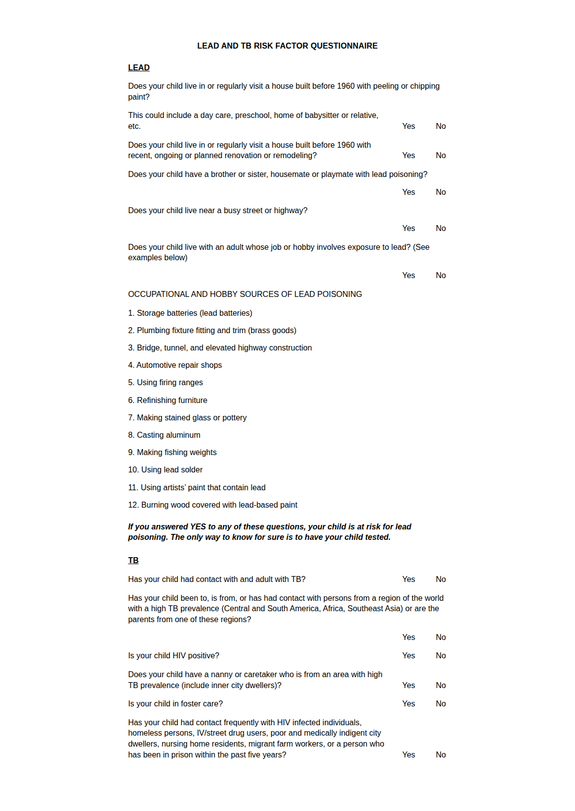LEAD AND TB RISK FACTOR QUESTIONNAIRE
LEAD
Does your child live in or regularly visit a house built before 1960 with peeling or chipping paint?
This could include a day care, preschool, home of babysitter or relative, etc.
Yes No
Does your child live in or regularly visit a house built before 1960 with recent, ongoing or planned renovation or remodeling?
Yes No
Does your child have a brother or sister, housemate or playmate with lead poisoning?
Yes No
Does your child live near a busy street or highway?
Yes No
Does your child live with an adult whose job or hobby involves exposure to lead? (See examples below)
Yes No
OCCUPATIONAL AND HOBBY SOURCES OF LEAD POISONING
1. Storage batteries (lead batteries)
2. Plumbing fixture fitting and trim (brass goods)
3. Bridge, tunnel, and elevated highway construction
4. Automotive repair shops
5. Using firing ranges
6. Refinishing furniture
7. Making stained glass or pottery
8. Casting aluminum
9. Making fishing weights
10. Using lead solder
11. Using artists’ paint that contain lead
12. Burning wood covered with lead-based paint
If you answered YES to any of these questions, your child is at risk for lead poisoning. The only way to know for sure is to have your child tested.
TB
Has your child had contact with and adult with TB?
Yes No
Has your child been to, is from, or has had contact with persons from a region of the world with a high TB prevalence (Central and South America, Africa, Southeast Asia) or are the parents from one of these regions?
Yes No
Is your child HIV positive?
Yes No
Does your child have a nanny or caretaker who is from an area with high TB prevalence (include inner city dwellers)?
Yes No
Is your child in foster care?
Yes No
Has your child had contact frequently with HIV infected individuals, homeless persons, IV/street drug users, poor and medically indigent city dwellers, nursing home residents, migrant farm workers, or a person who has been in prison within the past five years?
Yes No